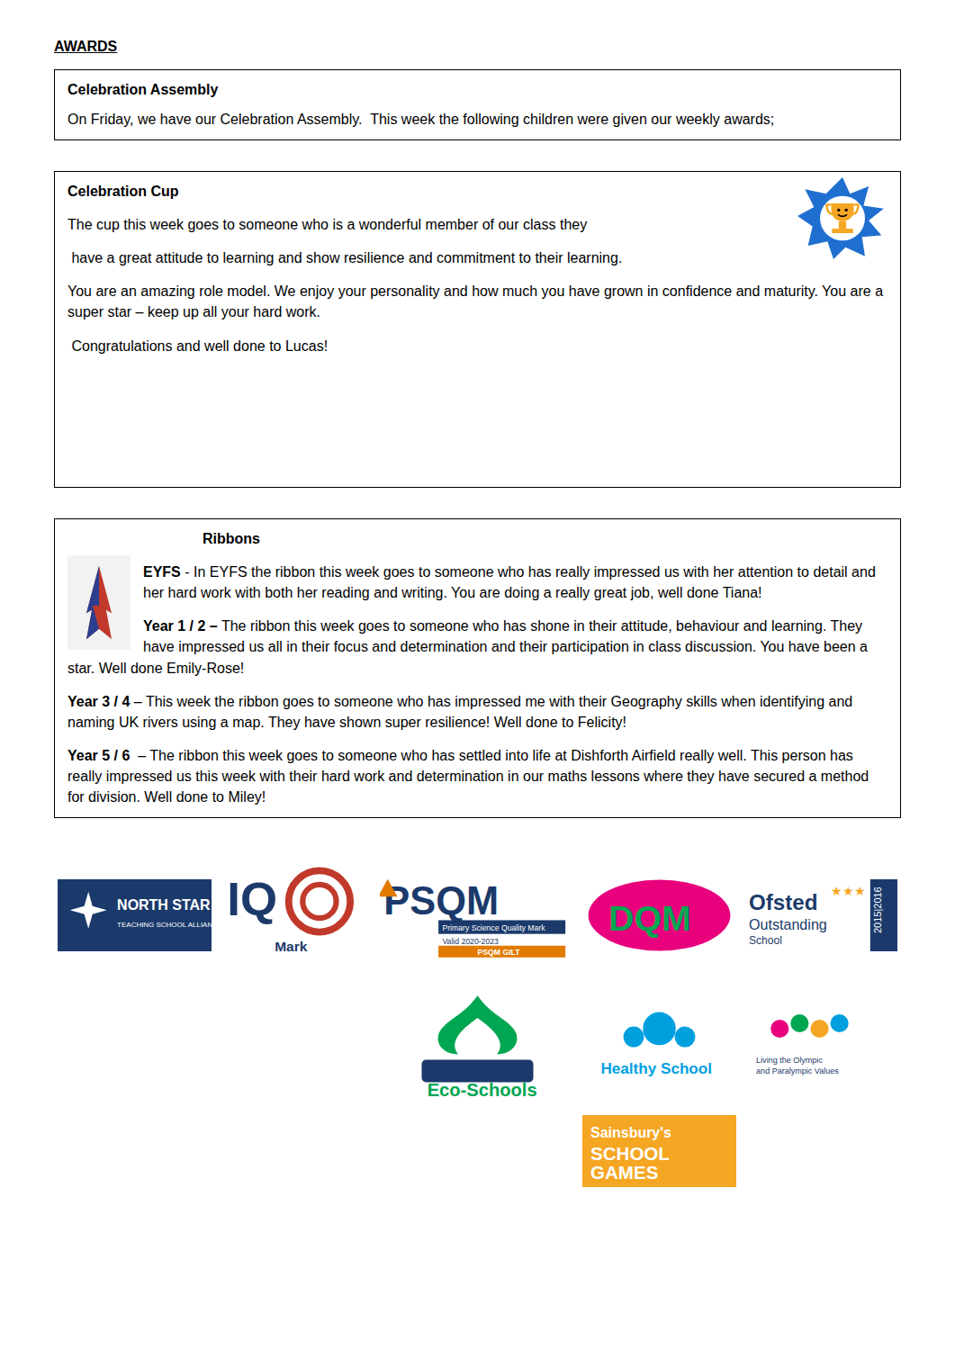AWARDS
Celebration Assembly
On Friday, we have our Celebration Assembly. This week the following children were given our weekly awards;
Celebration Cup
The cup this week goes to someone who is a wonderful member of our class they
have a great attitude to learning and show resilience and commitment to their learning.
You are an amazing role model. We enjoy your personality and how much you have grown in confidence and maturity. You are a super star – keep up all your hard work.
Congratulations and well done to Lucas!
Ribbons
EYFS - In EYFS the ribbon this week goes to someone who has really impressed us with her attention to detail and her hard work with both her reading and writing. You are doing a really great job, well done Tiana!
Year 1 / 2 – The ribbon this week goes to someone who has shone in their attitude, behaviour and learning. They have impressed us all in their focus and determination and their participation in class discussion. You have been a star. Well done Emily-Rose!
Year 3 / 4 – This week the ribbon goes to someone who has impressed me with their Geography skills when identifying and naming UK rivers using a map. They have shown super resilience! Well done to Felicity!
Year 5 / 6 – The ribbon this week goes to someone who has settled into life at Dishforth Airfield really well. This person has really impressed us this week with their hard work and determination in our maths lessons where they have secured a method for division. Well done to Miley!